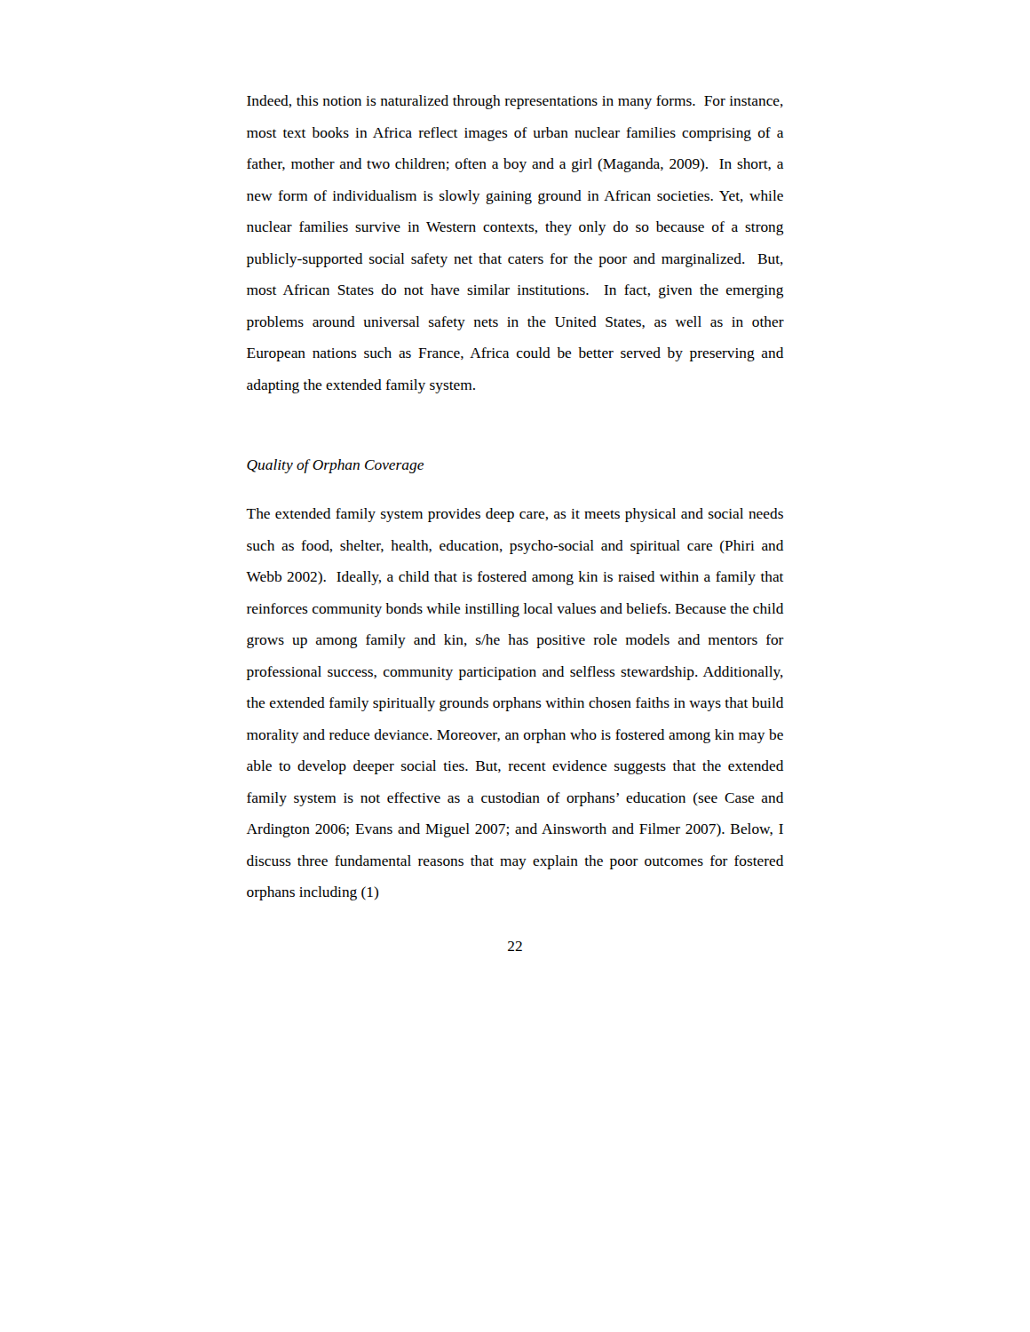Indeed, this notion is naturalized through representations in many forms. For instance, most text books in Africa reflect images of urban nuclear families comprising of a father, mother and two children; often a boy and a girl (Maganda, 2009). In short, a new form of individualism is slowly gaining ground in African societies. Yet, while nuclear families survive in Western contexts, they only do so because of a strong publicly-supported social safety net that caters for the poor and marginalized. But, most African States do not have similar institutions. In fact, given the emerging problems around universal safety nets in the United States, as well as in other European nations such as France, Africa could be better served by preserving and adapting the extended family system.
Quality of Orphan Coverage
The extended family system provides deep care, as it meets physical and social needs such as food, shelter, health, education, psycho-social and spiritual care (Phiri and Webb 2002). Ideally, a child that is fostered among kin is raised within a family that reinforces community bonds while instilling local values and beliefs. Because the child grows up among family and kin, s/he has positive role models and mentors for professional success, community participation and selfless stewardship. Additionally, the extended family spiritually grounds orphans within chosen faiths in ways that build morality and reduce deviance. Moreover, an orphan who is fostered among kin may be able to develop deeper social ties. But, recent evidence suggests that the extended family system is not effective as a custodian of orphans’ education (see Case and Ardington 2006; Evans and Miguel 2007; and Ainsworth and Filmer 2007). Below, I discuss three fundamental reasons that may explain the poor outcomes for fostered orphans including (1)
22